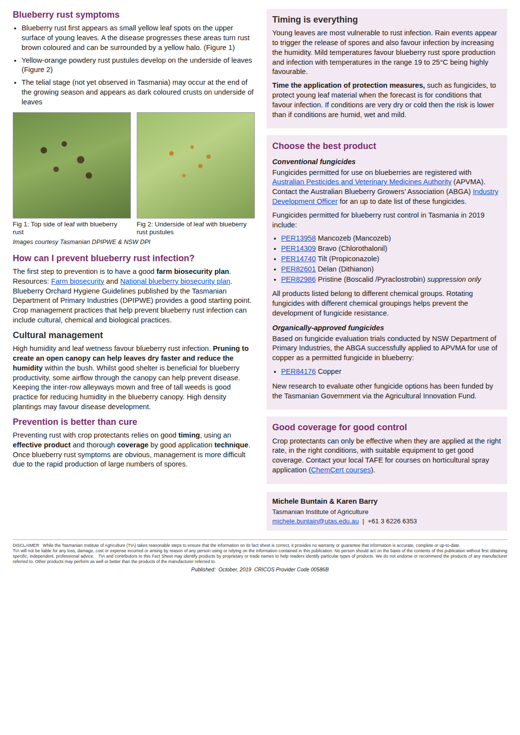Blueberry rust symptoms
Blueberry rust first appears as small yellow leaf spots on the upper surface of young leaves. A the disease progresses these areas turn rust brown coloured and can be surrounded by a yellow halo. (Figure 1)
Yellow-orange powdery rust pustules develop on the underside of leaves (Figure 2)
The telial stage (not yet observed in Tasmania) may occur at the end of the growing season and appears as dark coloured crusts on underside of leaves
Fig 1: Top side of leaf with blueberry rust
Fig 2: Underside of leaf with blueberry rust pustules
Images courtesy Tasmanian DPIPWE & NSW DPI
How can I prevent blueberry rust infection?
The first step to prevention is to have a good farm biosecurity plan. Resources: Farm biosecurity and National blueberry biosecurity plan. Blueberry Orchard Hygiene Guidelines published by the Tasmanian Department of Primary Industries (DPIPWE) provides a good starting point. Crop management practices that help prevent blueberry rust infection can include cultural, chemical and biological practices.
Cultural management
High humidity and leaf wetness favour blueberry rust infection. Pruning to create an open canopy can help leaves dry faster and reduce the humidity within the bush. Whilst good shelter is beneficial for blueberry productivity, some airflow through the canopy can help prevent disease. Keeping the inter-row alleyways mown and free of tall weeds is good practice for reducing humidity in the blueberry canopy. High density plantings may favour disease development.
Prevention is better than cure
Preventing rust with crop protectants relies on good timing, using an effective product and thorough coverage by good application technique. Once blueberry rust symptoms are obvious, management is more difficult due to the rapid production of large numbers of spores.
Timing is everything
Young leaves are most vulnerable to rust infection. Rain events appear to trigger the release of spores and also favour infection by increasing the humidity. Mild temperatures favour blueberry rust spore production and infection with temperatures in the range 19 to 25°C being highly favourable.
Time the application of protection measures, such as fungicides, to protect young leaf material when the forecast is for conditions that favour infection. If conditions are very dry or cold then the risk is lower than if conditions are humid, wet and mild.
Choose the best product
Conventional fungicides
Fungicides permitted for use on blueberries are registered with Australian Pesticides and Veterinary Medicines Authority (APVMA). Contact the Australian Blueberry Growers’ Association (ABGA) Industry Development Officer for an up to date list of these fungicides.
Fungicides permitted for blueberry rust control in Tasmania in 2019 include:
PER13958 Mancozeb (Mancozeb)
PER14309 Bravo (Chlorothalonil)
PER14740 Tilt (Propiconazole)
PER82601 Delan (Dithianon)
PER82986 Pristine (Boscalid /Pyraclostrobin) suppression only
All products listed belong to different chemical groups. Rotating fungicides with different chemical groupings helps prevent the development of fungicide resistance.
Organically-approved fungicides
Based on fungicide evaluation trials conducted by NSW Department of Primary Industries, the ABGA successfully applied to APVMA for use of copper as a permitted fungicide in blueberry:
PER84176 Copper
New research to evaluate other fungicide options has been funded by the Tasmanian Government via the Agricultural Innovation Fund.
Good coverage for good control
Crop protectants can only be effective when they are applied at the right rate, in the right conditions, with suitable equipment to get good coverage. Contact your local TAFE for courses on horticultural spray application (ChemCert courses).
Michele Buntain & Karen Barry
Tasmanian Institute of Agriculture
michele.buntain@utas.edu.au | +61 3 6226 6353
DISCLAIMER While the Tasmanian Institute of Agriculture (TIA) takes reasonable steps to ensure that the information on its fact sheet is correct, it provides no warranty or guarantee that information is accurate, complete or up-to-date.
TIA will not be liable for any loss, damage, cost or expense incurred or arising by reason of any person using or relying on the information contained in this publication. No person should act on the basis of the contents of this publication without first obtaining specific, independent, professional advice. TIA and contributors to this Fact Sheet may identify products by proprietary or trade names to help readers identify particular types of products. We do not endorse or recommend the products of any manufacturer referred to. Other products may perform as well or better than the products of the manufacturer referred to.
Published: October, 2019 CRICOS Provider Code 00586B